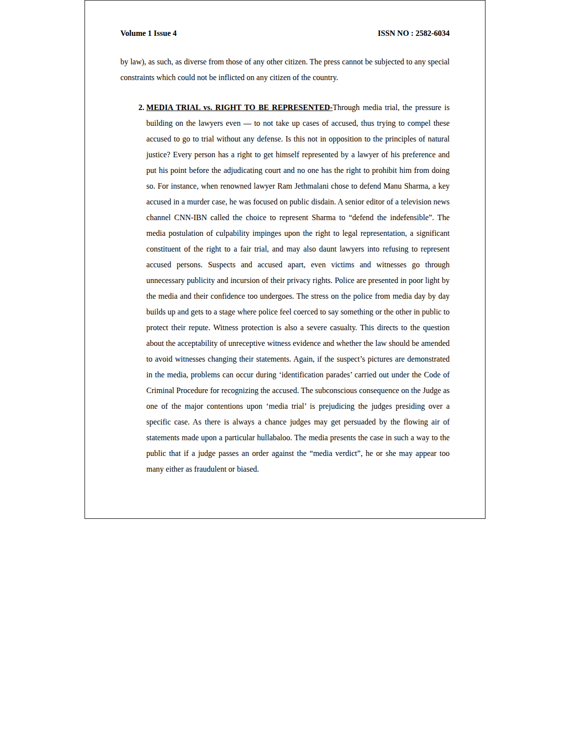Volume 1 Issue 4 ISSN NO : 2582-6034
by law), as such, as diverse from those of any other citizen. The press cannot be subjected to any special constraints which could not be inflicted on any citizen of the country.
MEDIA TRIAL vs. RIGHT TO BE REPRESENTED-Through media trial, the pressure is building on the lawyers even — to not take up cases of accused, thus trying to compel these accused to go to trial without any defense. Is this not in opposition to the principles of natural justice? Every person has a right to get himself represented by a lawyer of his preference and put his point before the adjudicating court and no one has the right to prohibit him from doing so. For instance, when renowned lawyer Ram Jethmalani chose to defend Manu Sharma, a key accused in a murder case, he was focused on public disdain. A senior editor of a television news channel CNN-IBN called the choice to represent Sharma to “defend the indefensible”. The media postulation of culpability impinges upon the right to legal representation, a significant constituent of the right to a fair trial, and may also daunt lawyers into refusing to represent accused persons. Suspects and accused apart, even victims and witnesses go through unnecessary publicity and incursion of their privacy rights. Police are presented in poor light by the media and their confidence too undergoes. The stress on the police from media day by day builds up and gets to a stage where police feel coerced to say something or the other in public to protect their repute. Witness protection is also a severe casualty. This directs to the question about the acceptability of unreceptive witness evidence and whether the law should be amended to avoid witnesses changing their statements. Again, if the suspect’s pictures are demonstrated in the media, problems can occur during ‘identification parades’ carried out under the Code of Criminal Procedure for recognizing the accused. The subconscious consequence on the Judge as one of the major contentions upon ‘media trial’ is prejudicing the judges presiding over a specific case. As there is always a chance judges may get persuaded by the flowing air of statements made upon a particular hullabaloo. The media presents the case in such a way to the public that if a judge passes an order against the “media verdict”, he or she may appear too many either as fraudulent or biased.